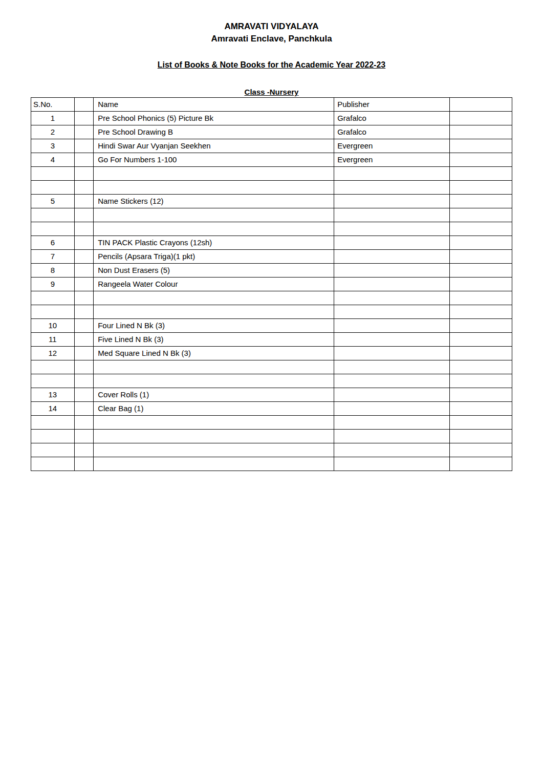AMRAVATI VIDYALAYA
Amravati Enclave, Panchkula
List of Books & Note Books for the Academic Year 2022-23
Class -Nursery
| S.No. | | Name | Publisher | |
| 1 | | Pre School Phonics (5) Picture Bk | Grafalco | |
| 2 | | Pre School Drawing B | Grafalco | |
| 3 | | Hindi Swar Aur Vyanjan Seekhen | Evergreen | |
| 4 | | Go For Numbers 1-100 | Evergreen | |
| 5 | | Name Stickers (12) | | |
| 6 | | TIN PACK Plastic Crayons (12sh) | | |
| 7 | | Pencils (Apsara Triga)(1 pkt) | | |
| 8 | | Non Dust Erasers (5) | | |
| 9 | | Rangeela Water Colour | | |
| 10 | | Four Lined N Bk (3) | | |
| 11 | | Five Lined N Bk (3) | | |
| 12 | | Med Square Lined N Bk (3) | | |
| 13 | | Cover Rolls (1) | | |
| 14 | | Clear Bag (1) | | |